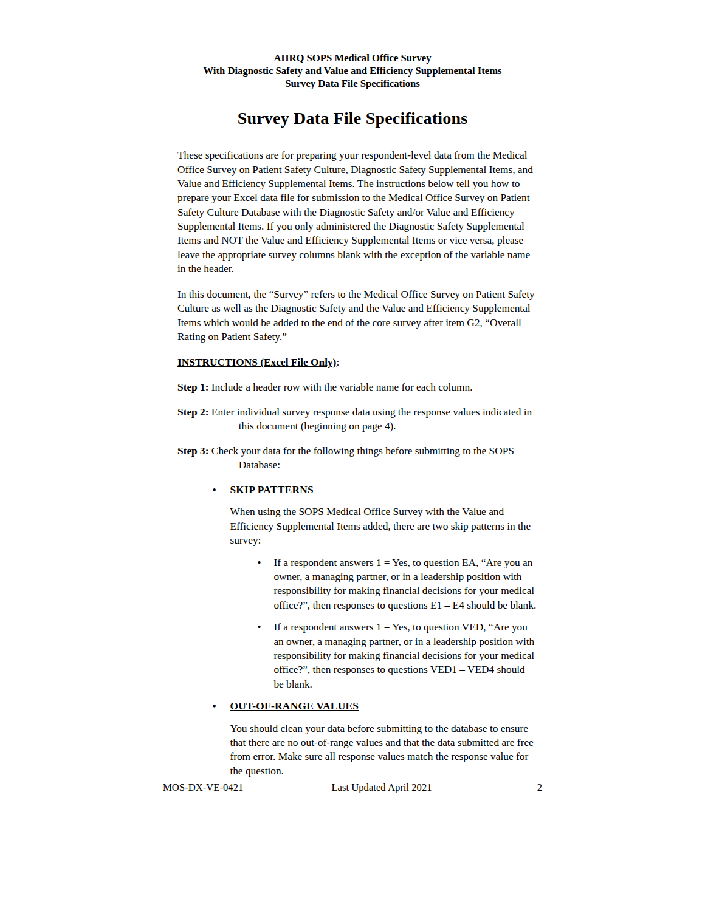AHRQ SOPS Medical Office Survey
With Diagnostic Safety and Value and Efficiency Supplemental Items
Survey Data File Specifications
Survey Data File Specifications
These specifications are for preparing your respondent-level data from the Medical Office Survey on Patient Safety Culture, Diagnostic Safety Supplemental Items, and Value and Efficiency Supplemental Items. The instructions below tell you how to prepare your Excel data file for submission to the Medical Office Survey on Patient Safety Culture Database with the Diagnostic Safety and/or Value and Efficiency Supplemental Items. If you only administered the Diagnostic Safety Supplemental Items and NOT the Value and Efficiency Supplemental Items or vice versa, please leave the appropriate survey columns blank with the exception of the variable name in the header.
In this document, the “Survey” refers to the Medical Office Survey on Patient Safety Culture as well as the Diagnostic Safety and the Value and Efficiency Supplemental Items which would be added to the end of the core survey after item G2, “Overall Rating on Patient Safety.”
INSTRUCTIONS (Excel File Only):
Step 1: Include a header row with the variable name for each column.
Step 2: Enter individual survey response data using the response values indicated in this document (beginning on page 4).
Step 3: Check your data for the following things before submitting to the SOPS Database:
SKIP PATTERNS
When using the SOPS Medical Office Survey with the Value and Efficiency Supplemental Items added, there are two skip patterns in the survey:
If a respondent answers 1 = Yes, to question EA, “Are you an owner, a managing partner, or in a leadership position with responsibility for making financial decisions for your medical office?”, then responses to questions E1 – E4 should be blank.
If a respondent answers 1 = Yes, to question VED, “Are you an owner, a managing partner, or in a leadership position with responsibility for making financial decisions for your medical office?”, then responses to questions VED1 – VED4 should be blank.
OUT-OF-RANGE VALUES
You should clean your data before submitting to the database to ensure that there are no out-of-range values and that the data submitted are free from error. Make sure all response values match the response value for the question.
MOS-DX-VE-0421
Last Updated April 2021
2